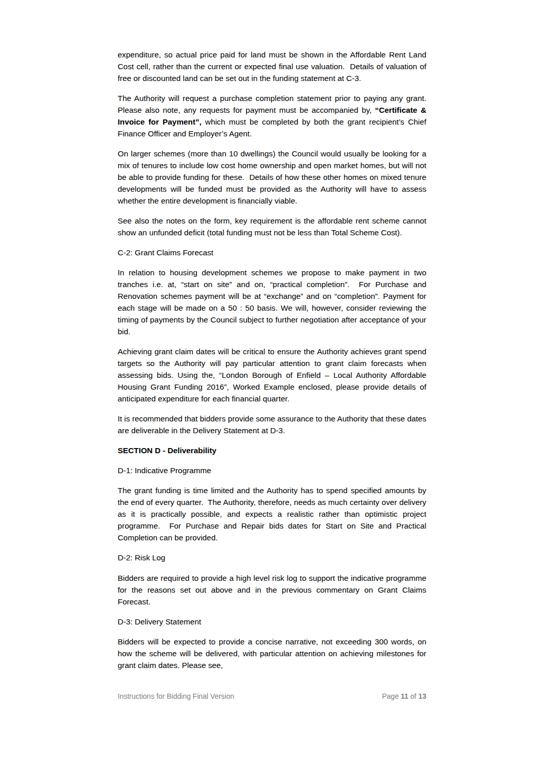expenditure, so actual price paid for land must be shown in the Affordable Rent Land Cost cell, rather than the current or expected final use valuation. Details of valuation of free or discounted land can be set out in the funding statement at C-3.
The Authority will request a purchase completion statement prior to paying any grant. Please also note, any requests for payment must be accompanied by, “Certificate & Invoice for Payment”, which must be completed by both the grant recipient’s Chief Finance Officer and Employer’s Agent.
On larger schemes (more than 10 dwellings) the Council would usually be looking for a mix of tenures to include low cost home ownership and open market homes, but will not be able to provide funding for these. Details of how these other homes on mixed tenure developments will be funded must be provided as the Authority will have to assess whether the entire development is financially viable.
See also the notes on the form, key requirement is the affordable rent scheme cannot show an unfunded deficit (total funding must not be less than Total Scheme Cost).
C-2: Grant Claims Forecast
In relation to housing development schemes we propose to make payment in two tranches i.e. at, “start on site” and on, “practical completion”. For Purchase and Renovation schemes payment will be at “exchange” and on “completion”. Payment for each stage will be made on a 50 : 50 basis. We will, however, consider reviewing the timing of payments by the Council subject to further negotiation after acceptance of your bid.
Achieving grant claim dates will be critical to ensure the Authority achieves grant spend targets so the Authority will pay particular attention to grant claim forecasts when assessing bids. Using the, “London Borough of Enfield – Local Authority Affordable Housing Grant Funding 2016”, Worked Example enclosed, please provide details of anticipated expenditure for each financial quarter.
It is recommended that bidders provide some assurance to the Authority that these dates are deliverable in the Delivery Statement at D-3.
SECTION D - Deliverability
D-1: Indicative Programme
The grant funding is time limited and the Authority has to spend specified amounts by the end of every quarter. The Authority, therefore, needs as much certainty over delivery as it is practically possible, and expects a realistic rather than optimistic project programme. For Purchase and Repair bids dates for Start on Site and Practical Completion can be provided.
D-2: Risk Log
Bidders are required to provide a high level risk log to support the indicative programme for the reasons set out above and in the previous commentary on Grant Claims Forecast.
D-3: Delivery Statement
Bidders will be expected to provide a concise narrative, not exceeding 300 words, on how the scheme will be delivered, with particular attention on achieving milestones for grant claim dates. Please see,
Instructions for Bidding Final Version
Page 11 of 13